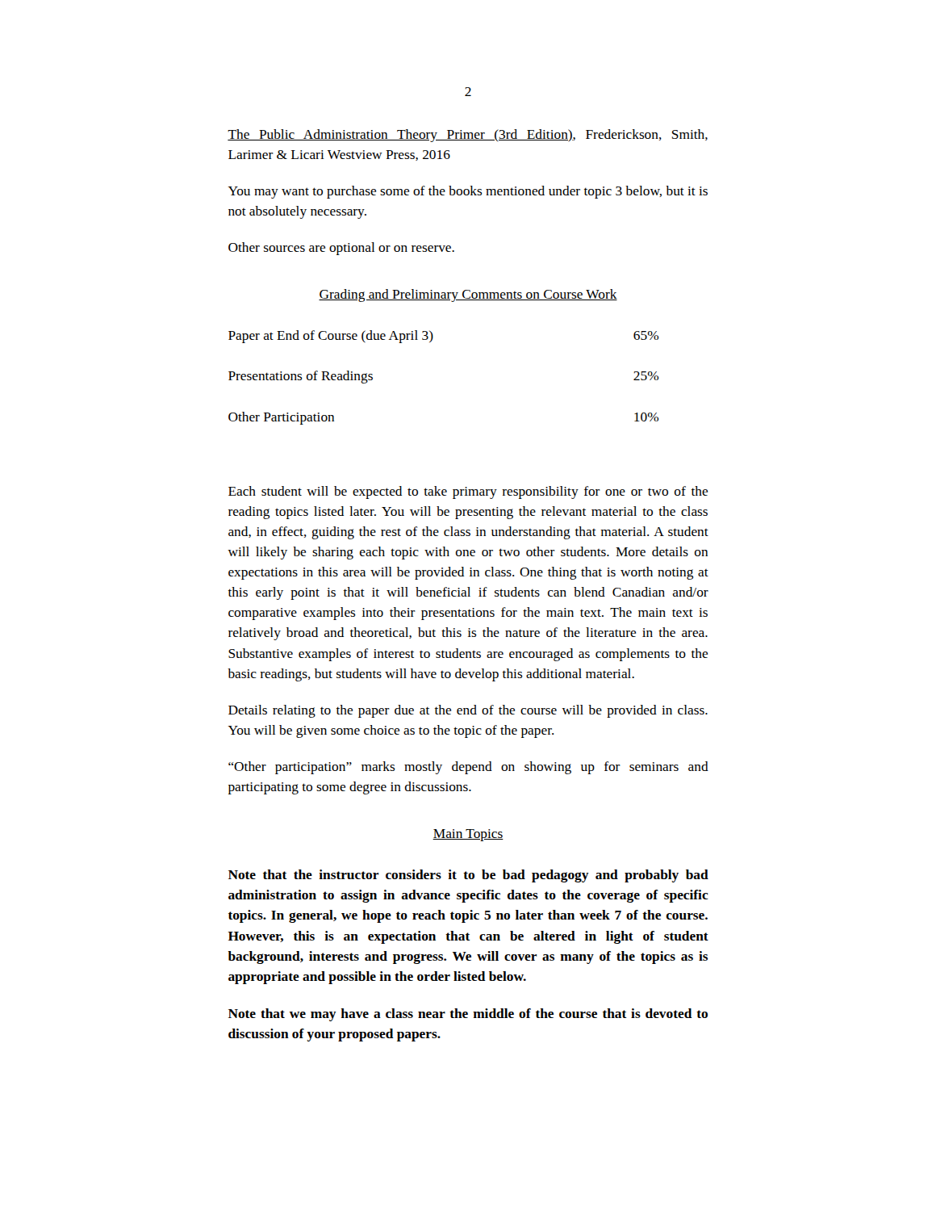2
The Public Administration Theory Primer (3rd Edition), Frederickson, Smith, Larimer & Licari Westview Press, 2016
You may want to purchase some of the books mentioned under topic 3 below, but it is not absolutely necessary.
Other sources are optional or on reserve.
Grading and Preliminary Comments on Course Work
| Paper at End of Course (due April 3) | 65% |
| Presentations of Readings | 25% |
| Other Participation | 10% |
Each student will be expected to take primary responsibility for one or two of the reading topics listed later. You will be presenting the relevant material to the class and, in effect, guiding the rest of the class in understanding that material. A student will likely be sharing each topic with one or two other students. More details on expectations in this area will be provided in class. One thing that is worth noting at this early point is that it will beneficial if students can blend Canadian and/or comparative examples into their presentations for the main text. The main text is relatively broad and theoretical, but this is the nature of the literature in the area. Substantive examples of interest to students are encouraged as complements to the basic readings, but students will have to develop this additional material.
Details relating to the paper due at the end of the course will be provided in class. You will be given some choice as to the topic of the paper.
“Other participation” marks mostly depend on showing up for seminars and participating to some degree in discussions.
Main Topics
Note that the instructor considers it to be bad pedagogy and probably bad administration to assign in advance specific dates to the coverage of specific topics. In general, we hope to reach topic 5 no later than week 7 of the course. However, this is an expectation that can be altered in light of student background, interests and progress. We will cover as many of the topics as is appropriate and possible in the order listed below.
Note that we may have a class near the middle of the course that is devoted to discussion of your proposed papers.